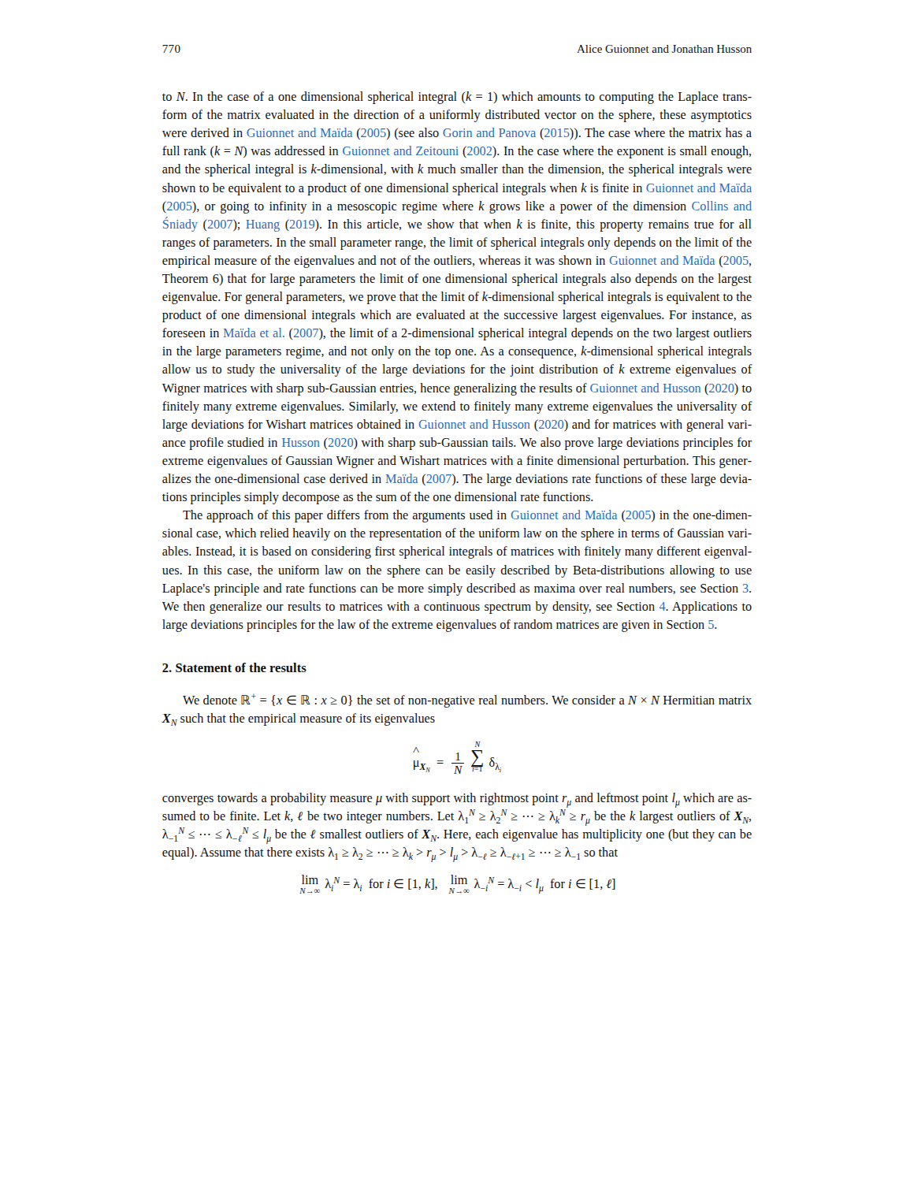770 Alice Guionnet and Jonathan Husson
to N. In the case of a one dimensional spherical integral (k = 1) which amounts to computing the Laplace transform of the matrix evaluated in the direction of a uniformly distributed vector on the sphere, these asymptotics were derived in Guionnet and Maïda (2005) (see also Gorin and Panova (2015)). The case where the matrix has a full rank (k = N) was addressed in Guionnet and Zeitouni (2002). In the case where the exponent is small enough, and the spherical integral is k-dimensional, with k much smaller than the dimension, the spherical integrals were shown to be equivalent to a product of one dimensional spherical integrals when k is finite in Guionnet and Maïda (2005), or going to infinity in a mesoscopic regime where k grows like a power of the dimension Collins and Śniady (2007); Huang (2019). In this article, we show that when k is finite, this property remains true for all ranges of parameters. In the small parameter range, the limit of spherical integrals only depends on the limit of the empirical measure of the eigenvalues and not of the outliers, whereas it was shown in Guionnet and Maïda (2005, Theorem 6) that for large parameters the limit of one dimensional spherical integrals also depends on the largest eigenvalue. For general parameters, we prove that the limit of k-dimensional spherical integrals is equivalent to the product of one dimensional integrals which are evaluated at the successive largest eigenvalues. For instance, as foreseen in Maïda et al. (2007), the limit of a 2-dimensional spherical integral depends on the two largest outliers in the large parameters regime, and not only on the top one. As a consequence, k-dimensional spherical integrals allow us to study the universality of the large deviations for the joint distribution of k extreme eigenvalues of Wigner matrices with sharp sub-Gaussian entries, hence generalizing the results of Guionnet and Husson (2020) to finitely many extreme eigenvalues. Similarly, we extend to finitely many extreme eigenvalues the universality of large deviations for Wishart matrices obtained in Guionnet and Husson (2020) and for matrices with general variance profile studied in Husson (2020) with sharp sub-Gaussian tails. We also prove large deviations principles for extreme eigenvalues of Gaussian Wigner and Wishart matrices with a finite dimensional perturbation. This generalizes the one-dimensional case derived in Maïda (2007). The large deviations rate functions of these large deviations principles simply decompose as the sum of the one dimensional rate functions.
The approach of this paper differs from the arguments used in Guionnet and Maïda (2005) in the one-dimensional case, which relied heavily on the representation of the uniform law on the sphere in terms of Gaussian variables. Instead, it is based on considering first spherical integrals of matrices with finitely many different eigenvalues. In this case, the uniform law on the sphere can be easily described by Beta-distributions allowing to use Laplace's principle and rate functions can be more simply described as maxima over real numbers, see Section 3. We then generalize our results to matrices with a continuous spectrum by density, see Section 4. Applications to large deviations principles for the law of the extreme eigenvalues of random matrices are given in Section 5.
2. Statement of the results
We denote ℝ+ = {x ∈ ℝ : x ≥ 0} the set of non-negative real numbers. We consider a N × N Hermitian matrix XN such that the empirical measure of its eigenvalues
μXN = 1 N N ∑ i=1 δλi
converges towards a probability measure μ with support with rightmost point rμ and leftmost point lμ which are assumed to be finite. Let k, ℓ be two integer numbers. Let λ1N ≥ λ2N ≥ ⋯ ≥ λkN ≥ rμ be the k largest outliers of XN, λ−1N ≤ ⋯ ≤ λ−ℓN ≤ lμ be the ℓ smallest outliers of XN. Here, each eigenvalue has multiplicity one (but they can be equal). Assume that there exists λ1 ≥ λ2 ≥ ⋯ ≥ λk > rμ > lμ > λ−ℓ ≥ λ−ℓ+1 ≥ ⋯ ≥ λ−1 so that
lim N→∞ λiN = λi for i ∈ [1, k], lim N→∞ λ−iN = λ−i < lμ for i ∈ [1, ℓ]